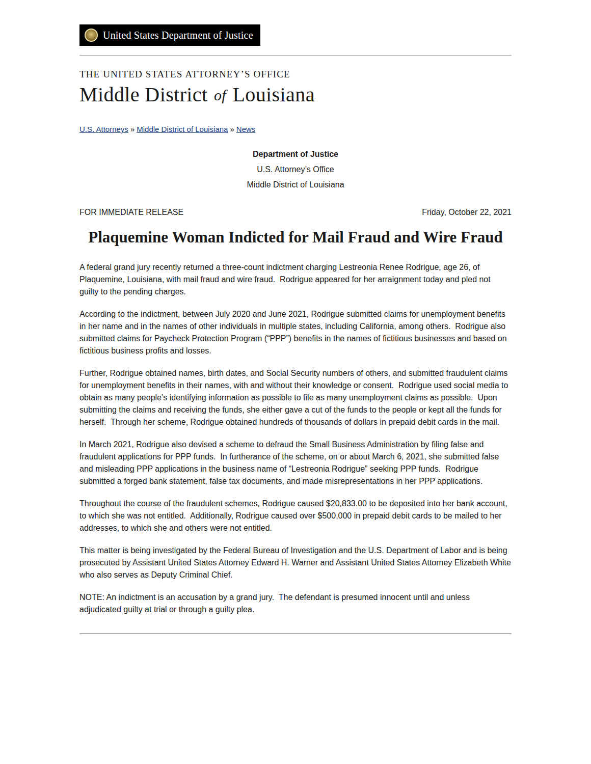United States Department of Justice
The United States Attorney’s Office
Middle District of Louisiana
U.S. Attorneys»Middle District of Louisiana»News
Department of Justice
U.S. Attorney’s Office
Middle District of Louisiana
FOR IMMEDIATE RELEASE Friday, October 22, 2021
Plaquemine Woman Indicted for Mail Fraud and Wire Fraud
A federal grand jury recently returned a three-count indictment charging Lestreonia Renee Rodrigue, age 26, of Plaquemine, Louisiana, with mail fraud and wire fraud. Rodrigue appeared for her arraignment today and pled not guilty to the pending charges.
According to the indictment, between July 2020 and June 2021, Rodrigue submitted claims for unemployment benefits in her name and in the names of other individuals in multiple states, including California, among others. Rodrigue also submitted claims for Paycheck Protection Program (“PPP”) benefits in the names of fictitious businesses and based on fictitious business profits and losses.
Further, Rodrigue obtained names, birth dates, and Social Security numbers of others, and submitted fraudulent claims for unemployment benefits in their names, with and without their knowledge or consent. Rodrigue used social media to obtain as many people’s identifying information as possible to file as many unemployment claims as possible. Upon submitting the claims and receiving the funds, she either gave a cut of the funds to the people or kept all the funds for herself. Through her scheme, Rodrigue obtained hundreds of thousands of dollars in prepaid debit cards in the mail.
In March 2021, Rodrigue also devised a scheme to defraud the Small Business Administration by filing false and fraudulent applications for PPP funds. In furtherance of the scheme, on or about March 6, 2021, she submitted false and misleading PPP applications in the business name of “Lestreonia Rodrigue” seeking PPP funds. Rodrigue submitted a forged bank statement, false tax documents, and made misrepresentations in her PPP applications.
Throughout the course of the fraudulent schemes, Rodrigue caused $20,833.00 to be deposited into her bank account, to which she was not entitled. Additionally, Rodrigue caused over $500,000 in prepaid debit cards to be mailed to her addresses, to which she and others were not entitled.
This matter is being investigated by the Federal Bureau of Investigation and the U.S. Department of Labor and is being prosecuted by Assistant United States Attorney Edward H. Warner and Assistant United States Attorney Elizabeth White who also serves as Deputy Criminal Chief.
NOTE: An indictment is an accusation by a grand jury. The defendant is presumed innocent until and unless adjudicated guilty at trial or through a guilty plea.